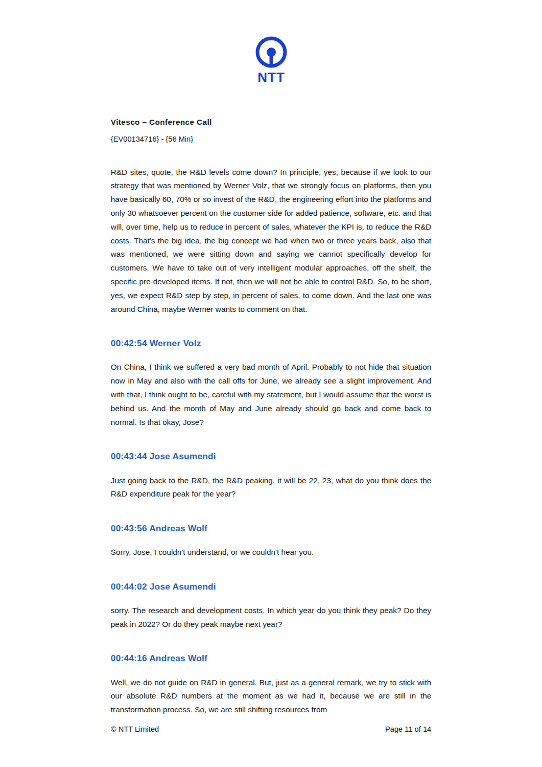NTT
Vitesco – Conference Call
{EV00134716} - {56 Min}
R&D sites, quote, the R&D levels come down? In principle, yes, because if we look to our strategy that was mentioned by Werner Volz, that we strongly focus on platforms, then you have basically 60, 70% or so invest of the R&D, the engineering effort into the platforms and only 30 whatsoever percent on the customer side for added patience, software, etc. and that will, over time, help us to reduce in percent of sales, whatever the KPI is, to reduce the R&D costs. That's the big idea, the big concept we had when two or three years back, also that was mentioned, we were sitting down and saying we cannot specifically develop for customers. We have to take out of very intelligent modular approaches, off the shelf, the specific pre-developed items. If not, then we will not be able to control R&D. So, to be short, yes, we expect R&D step by step, in percent of sales, to come down. And the last one was around China, maybe Werner wants to comment on that.
00:42:54 Werner Volz
On China, I think we suffered a very bad month of April. Probably to not hide that situation now in May and also with the call offs for June, we already see a slight improvement. And with that, I think ought to be, careful with my statement, but I would assume that the worst is behind us. And the month of May and June already should go back and come back to normal. Is that okay, Jose?
00:43:44 Jose Asumendi
Just going back to the R&D, the R&D peaking, it will be 22, 23, what do you think does the R&D expenditure peak for the year?
00:43:56 Andreas Wolf
Sorry, Jose, I couldn't understand, or we couldn't hear you.
00:44:02 Jose Asumendi
sorry. The research and development costs. In which year do you think they peak? Do they peak in 2022? Or do they peak maybe next year?
00:44:16 Andreas Wolf
Well, we do not guide on R&D in general. But, just as a general remark, we try to stick with our absolute R&D numbers at the moment as we had it, because we are still in the transformation process. So, we are still shifting resources from
© NTT Limited Page 11 of 14